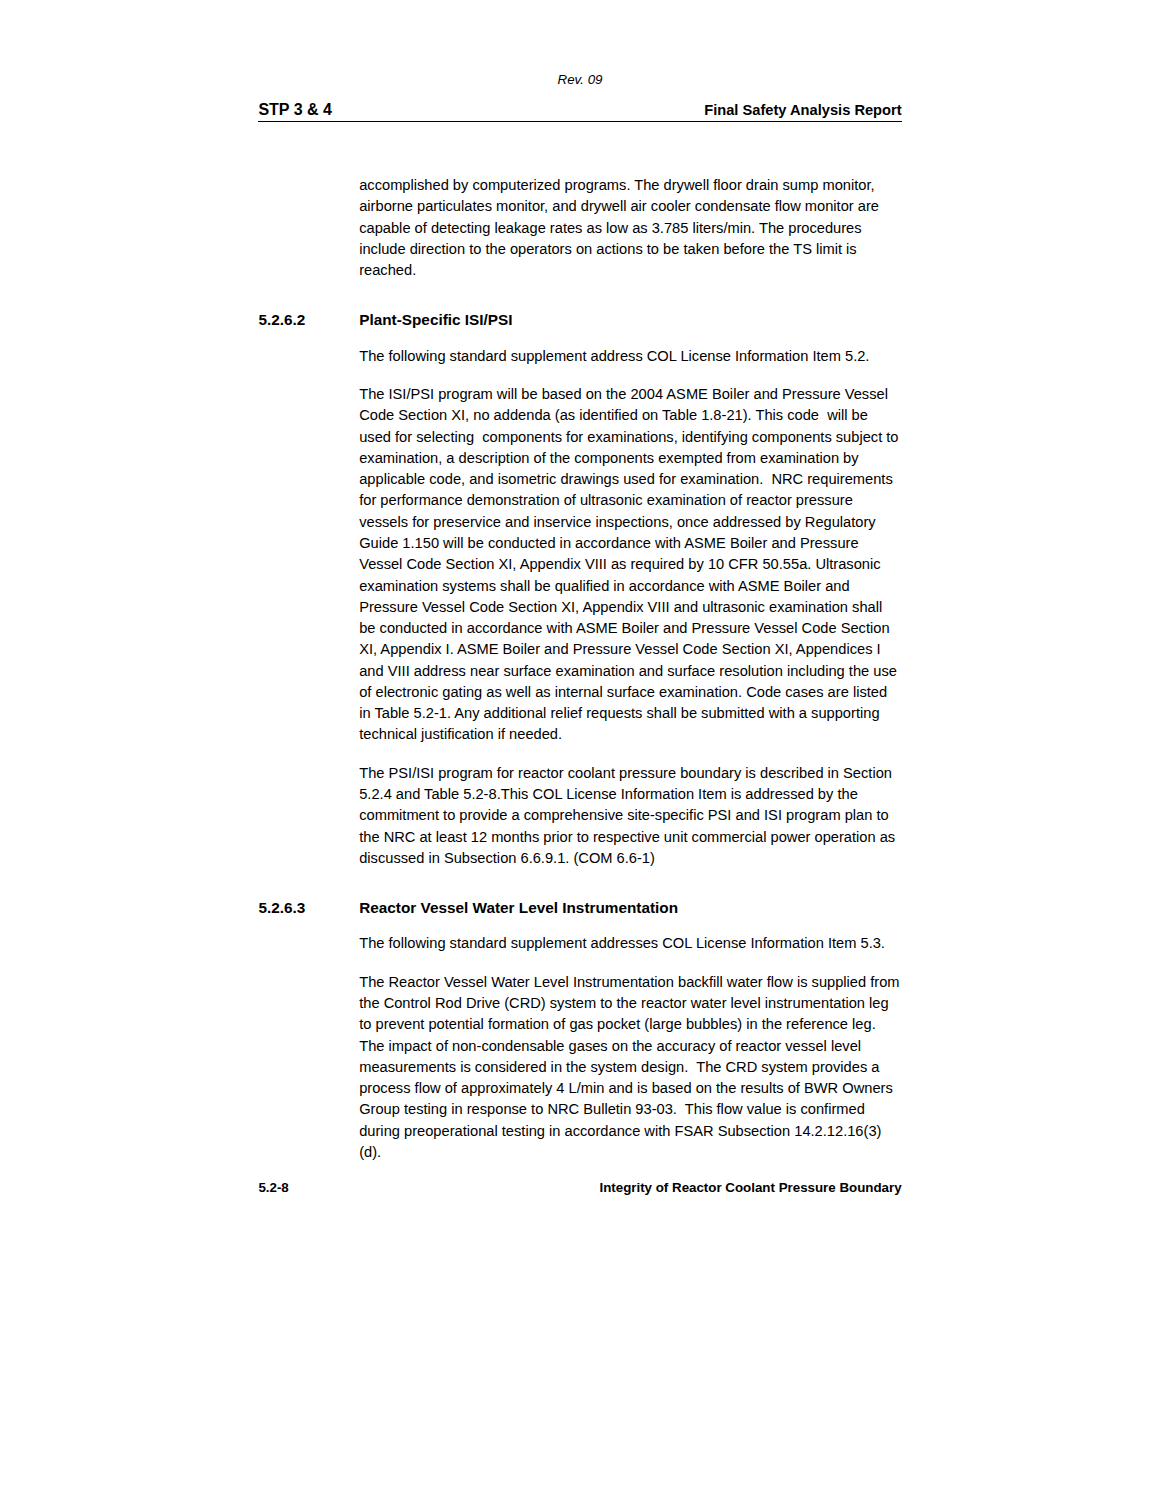Rev. 09
STP 3 & 4
Final Safety Analysis Report
accomplished by computerized programs. The drywell floor drain sump monitor, airborne particulates monitor, and drywell air cooler condensate flow monitor are capable of detecting leakage rates as low as 3.785 liters/min. The procedures include direction to the operators on actions to be taken before the TS limit is reached.
5.2.6.2 Plant-Specific ISI/PSI
The following standard supplement address COL License Information Item 5.2.
The ISI/PSI program will be based on the 2004 ASME Boiler and Pressure Vessel Code Section XI, no addenda (as identified on Table 1.8-21). This code will be used for selecting components for examinations, identifying components subject to examination, a description of the components exempted from examination by applicable code, and isometric drawings used for examination. NRC requirements for performance demonstration of ultrasonic examination of reactor pressure vessels for preservice and inservice inspections, once addressed by Regulatory Guide 1.150 will be conducted in accordance with ASME Boiler and Pressure Vessel Code Section XI, Appendix VIII as required by 10 CFR 50.55a. Ultrasonic examination systems shall be qualified in accordance with ASME Boiler and Pressure Vessel Code Section XI, Appendix VIII and ultrasonic examination shall be conducted in accordance with ASME Boiler and Pressure Vessel Code Section XI, Appendix I. ASME Boiler and Pressure Vessel Code Section XI, Appendices I and VIII address near surface examination and surface resolution including the use of electronic gating as well as internal surface examination. Code cases are listed in Table 5.2-1. Any additional relief requests shall be submitted with a supporting technical justification if needed.
The PSI/ISI program for reactor coolant pressure boundary is described in Section 5.2.4 and Table 5.2-8.This COL License Information Item is addressed by the commitment to provide a comprehensive site-specific PSI and ISI program plan to the NRC at least 12 months prior to respective unit commercial power operation as discussed in Subsection 6.6.9.1. (COM 6.6-1)
5.2.6.3 Reactor Vessel Water Level Instrumentation
The following standard supplement addresses COL License Information Item 5.3.
The Reactor Vessel Water Level Instrumentation backfill water flow is supplied from the Control Rod Drive (CRD) system to the reactor water level instrumentation leg to prevent potential formation of gas pocket (large bubbles) in the reference leg. The impact of non-condensable gases on the accuracy of reactor vessel level measurements is considered in the system design. The CRD system provides a process flow of approximately 4 L/min and is based on the results of BWR Owners Group testing in response to NRC Bulletin 93-03. This flow value is confirmed during preoperational testing in accordance with FSAR Subsection 14.2.12.16(3)(d).
5.2-8
Integrity of Reactor Coolant Pressure Boundary